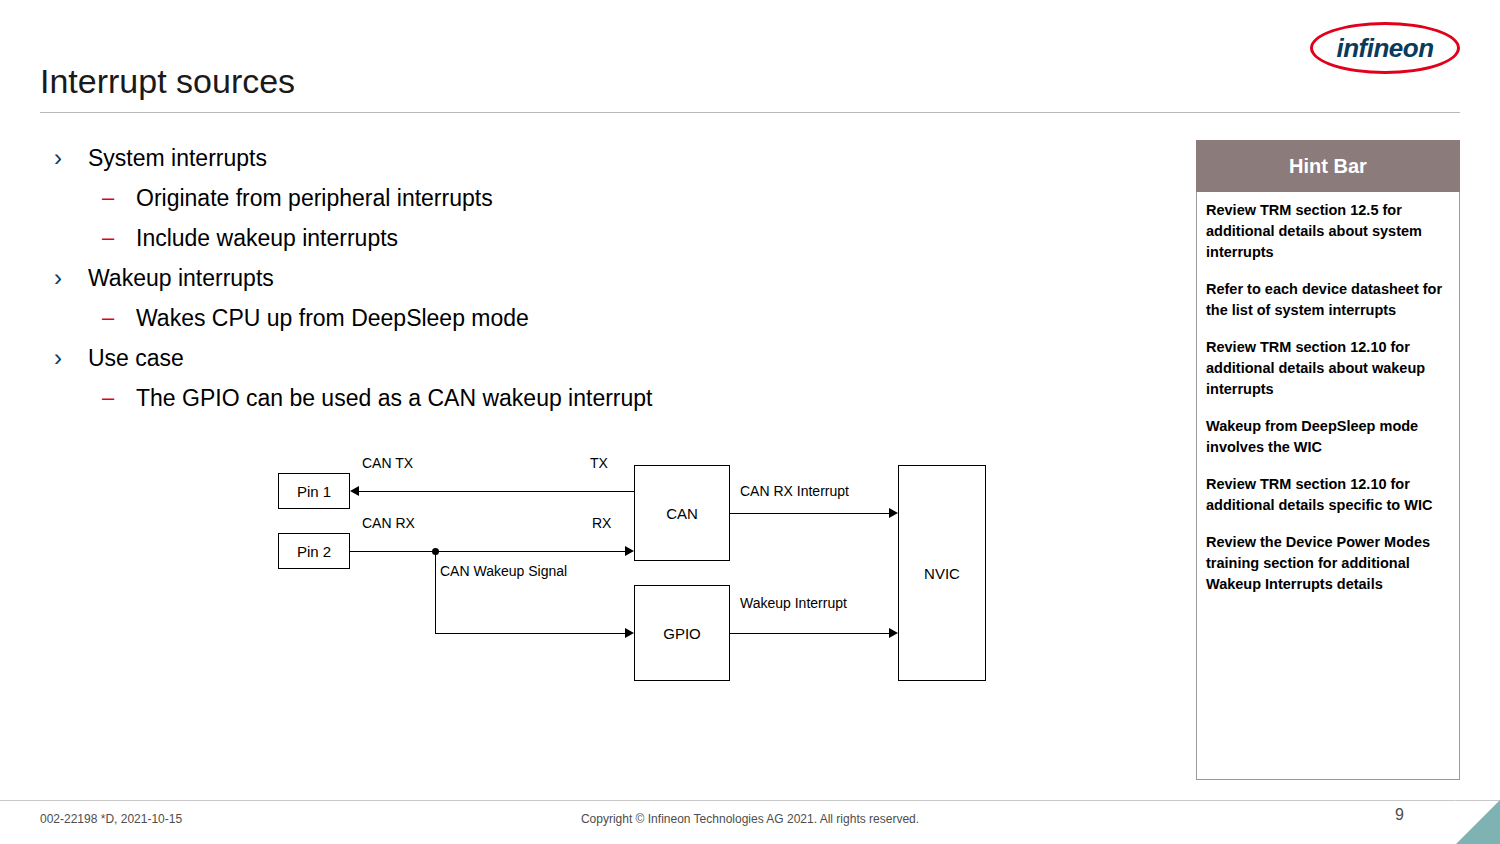infineon
Interrupt sources
System interrupts
Originate from peripheral interrupts
Include wakeup interrupts
Wakeup interrupts
Wakes CPU up from DeepSleep mode
Use case
The GPIO can be used as a CAN wakeup interrupt
Hint Bar
Review TRM section 12.5 for additional details about system interrupts
Refer to each device datasheet for the list of system interrupts
Review TRM section 12.10 for additional details about wakeup interrupts
Wakeup from DeepSleep mode involves the WIC
Review TRM section 12.10 for additional details specific to WIC
Review the Device Power Modes training section for additional Wakeup Interrupts details
Pin 1
Pin 2
CAN
GPIO
NVIC
CAN TX
TX
CAN RX
RX
CAN RX Interrupt
CAN Wakeup Signal
Wakeup Interrupt
002-22198 *D, 2021-10-15
Copyright © Infineon Technologies AG 2021. All rights reserved.
9